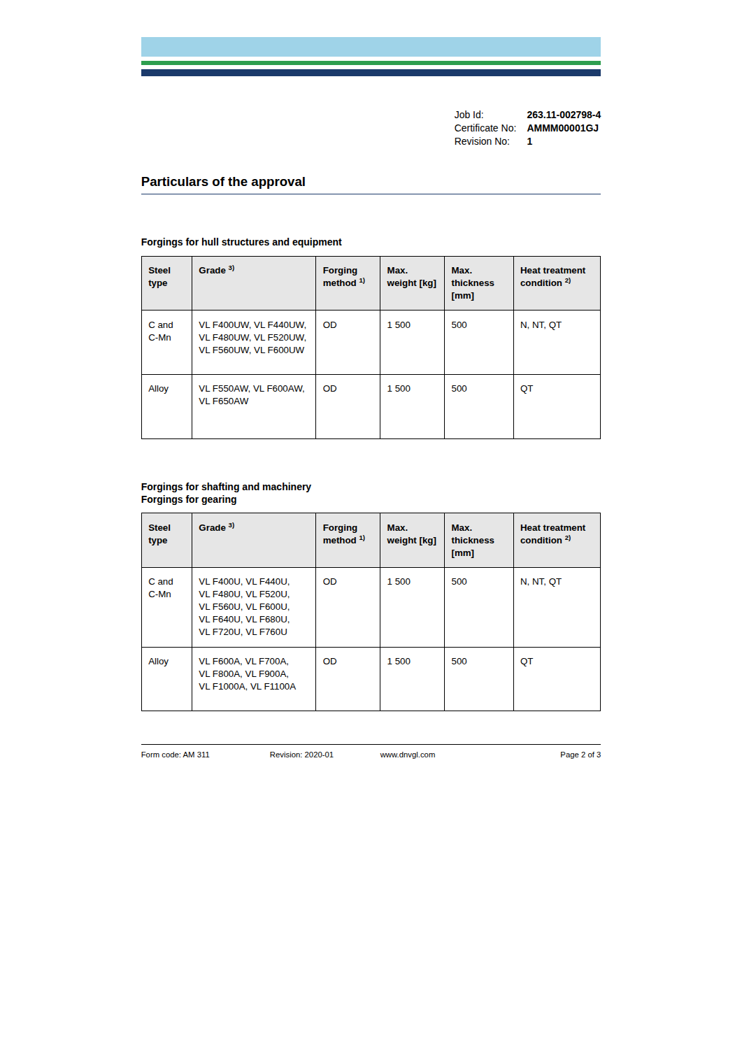| Job Id: | 263.11-002798-4 |
| Certificate No: | AMMM00001GJ |
| Revision No: | 1 |
Particulars of the approval
Forgings for hull structures and equipment
| Steel type | Grade 3) | Forging method 1) | Max. weight [kg] | Max. thickness [mm] | Heat treatment condition 2) |
| --- | --- | --- | --- | --- | --- |
| C and C-Mn | VL F400UW, VL F440UW, VL F480UW, VL F520UW, VL F560UW, VL F600UW | OD | 1 500 | 500 | N, NT, QT |
| Alloy | VL F550AW, VL F600AW, VL F650AW | OD | 1 500 | 500 | QT |
Forgings for shafting and machinery
Forgings for gearing
| Steel type | Grade 3) | Forging method 1) | Max. weight [kg] | Max. thickness [mm] | Heat treatment condition 2) |
| --- | --- | --- | --- | --- | --- |
| C and C-Mn | VL F400U, VL F440U, VL F480U, VL F520U, VL F560U, VL F600U, VL F640U, VL F680U, VL F720U, VL F760U | OD | 1 500 | 500 | N, NT, QT |
| Alloy | VL F600A, VL F700A, VL F800A, VL F900A, VL F1000A, VL F1100A | OD | 1 500 | 500 | QT |
Form code: AM 311 Revision: 2020-01 www.dnvgl.com Page 2 of 3